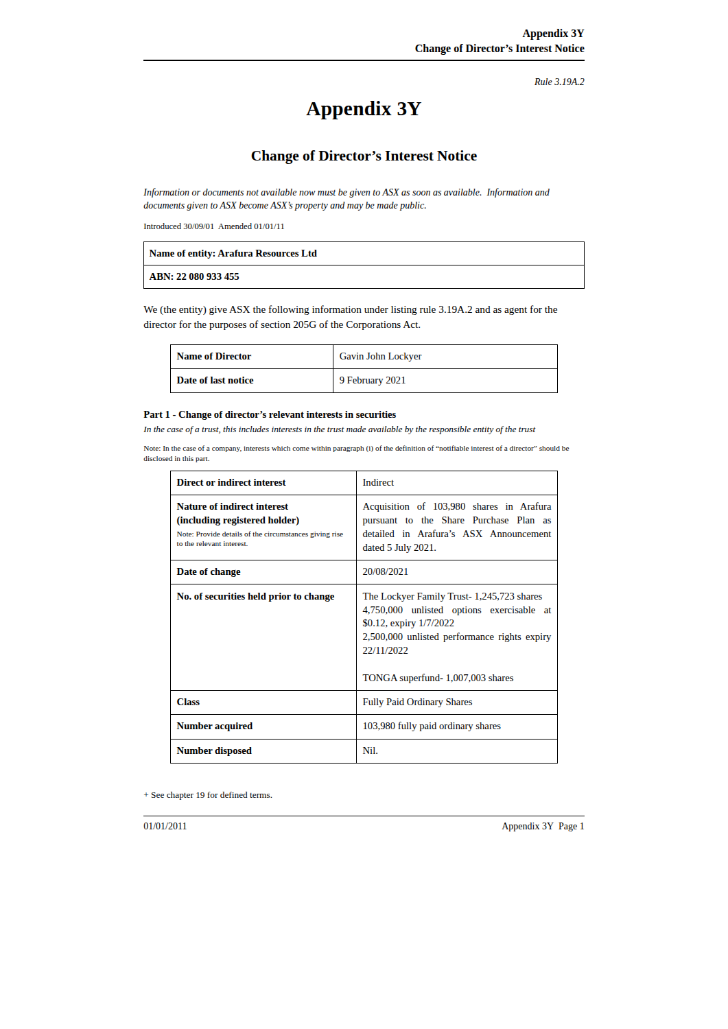Appendix 3Y
Change of Director’s Interest Notice
Rule 3.19A.2
Appendix 3Y
Change of Director’s Interest Notice
Information or documents not available now must be given to ASX as soon as available. Information and documents given to ASX become ASX’s property and may be made public.
Introduced 30/09/01 Amended 01/01/11
| Name of entity: Arafura Resources Ltd |
| ABN: 22 080 933 455 |
We (the entity) give ASX the following information under listing rule 3.19A.2 and as agent for the director for the purposes of section 205G of the Corporations Act.
| Name of Director | Gavin John Lockyer |
| Date of last notice | 9 February 2021 |
Part 1 - Change of director’s relevant interests in securities
In the case of a trust, this includes interests in the trust made available by the responsible entity of the trust
Note: In the case of a company, interests which come within paragraph (i) of the definition of “notifiable interest of a director” should be disclosed in this part.
| Direct or indirect interest | Indirect |
| Nature of indirect interest (including registered holder) Note: Provide details of the circumstances giving rise to the relevant interest. | Acquisition of 103,980 shares in Arafura pursuant to the Share Purchase Plan as detailed in Arafura’s ASX Announcement dated 5 July 2021. |
| Date of change | 20/08/2021 |
| No. of securities held prior to change | The Lockyer Family Trust- 1,245,723 shares 4,750,000 unlisted options exercisable at $0.12, expiry 1/7/2022 2,500,000 unlisted performance rights expiry 22/11/2022 TONGA superfund- 1,007,003 shares |
| Class | Fully Paid Ordinary Shares |
| Number acquired | 103,980 fully paid ordinary shares |
| Number disposed | Nil. |
+ See chapter 19 for defined terms.
01/01/2011 Appendix 3Y Page 1